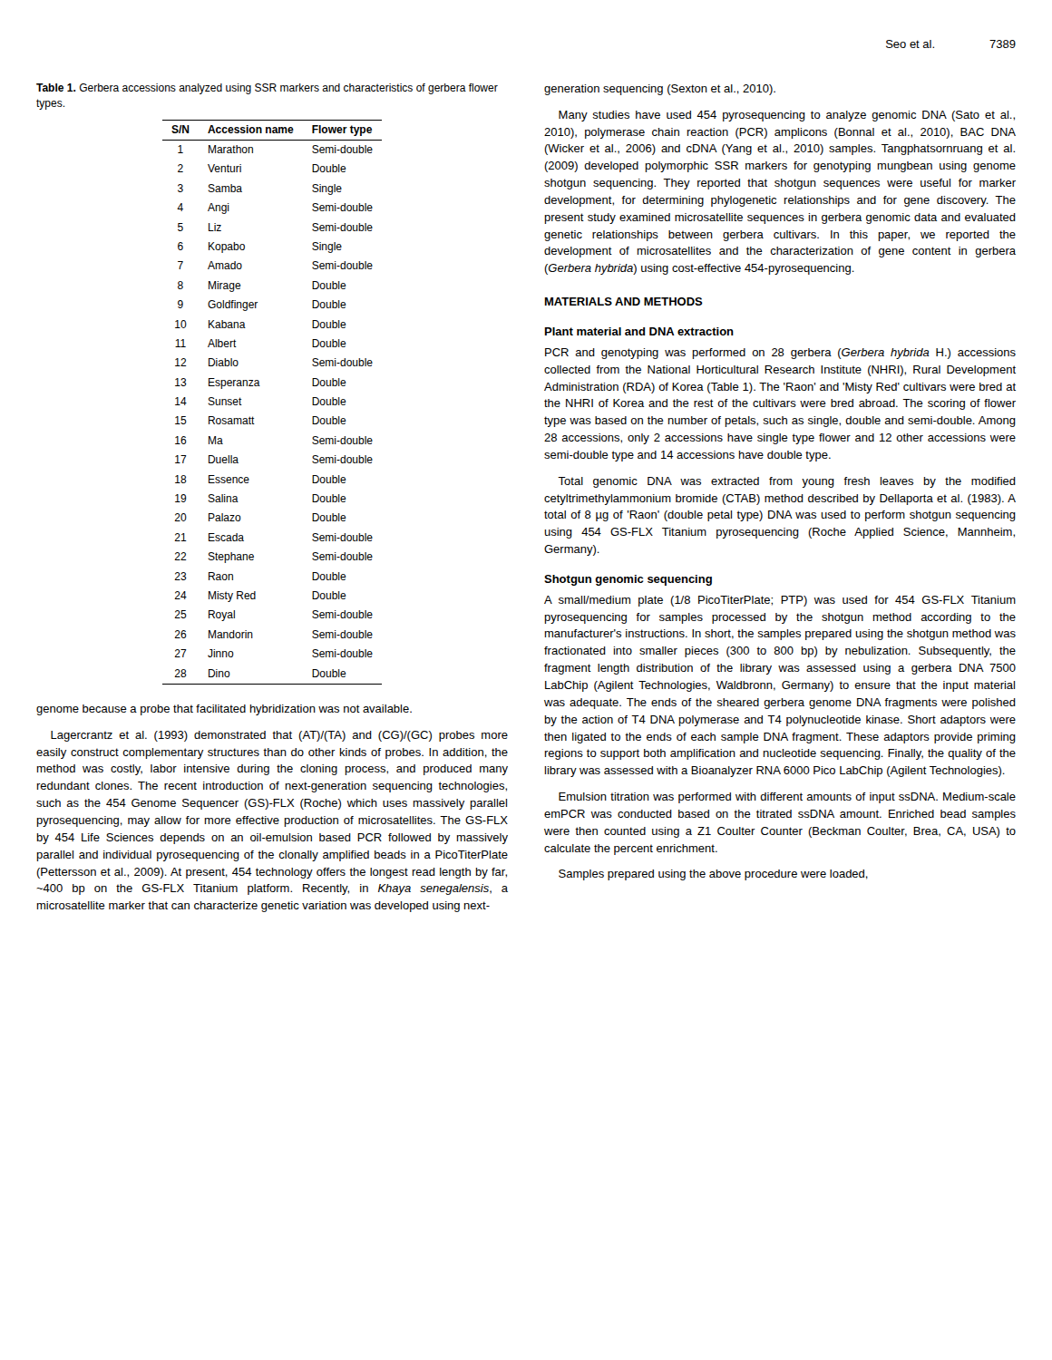Seo et al. 7389
Table 1. Gerbera accessions analyzed using SSR markers and characteristics of gerbera flower types.
| S/N | Accession name | Flower type |
| --- | --- | --- |
| 1 | Marathon | Semi-double |
| 2 | Venturi | Double |
| 3 | Samba | Single |
| 4 | Angi | Semi-double |
| 5 | Liz | Semi-double |
| 6 | Kopabo | Single |
| 7 | Amado | Semi-double |
| 8 | Mirage | Double |
| 9 | Goldfinger | Double |
| 10 | Kabana | Double |
| 11 | Albert | Double |
| 12 | Diablo | Semi-double |
| 13 | Esperanza | Double |
| 14 | Sunset | Double |
| 15 | Rosamatt | Double |
| 16 | Ma | Semi-double |
| 17 | Duella | Semi-double |
| 18 | Essence | Double |
| 19 | Salina | Double |
| 20 | Palazo | Double |
| 21 | Escada | Semi-double |
| 22 | Stephane | Semi-double |
| 23 | Raon | Double |
| 24 | Misty Red | Double |
| 25 | Royal | Semi-double |
| 26 | Mandorin | Semi-double |
| 27 | Jinno | Semi-double |
| 28 | Dino | Double |
genome because a probe that facilitated hybridization was not available.
Lagercrantz et al. (1993) demonstrated that (AT)/(TA) and (CG)/(GC) probes more easily construct complementary structures than do other kinds of probes. In addition, the method was costly, labor intensive during the cloning process, and produced many redundant clones. The recent introduction of next-generation sequencing technologies, such as the 454 Genome Sequencer (GS)-FLX (Roche) which uses massively parallel pyrosequencing, may allow for more effective production of microsatellites. The GS-FLX by 454 Life Sciences depends on an oil-emulsion based PCR followed by massively parallel and individual pyrosequencing of the clonally amplified beads in a PicoTiterPlate (Pettersson et al., 2009). At present, 454 technology offers the longest read length by far, ~400 bp on the GS-FLX Titanium platform. Recently, in Khaya senegalensis, a microsatellite marker that can characterize genetic variation was developed using next-
generation sequencing (Sexton et al., 2010).
Many studies have used 454 pyrosequencing to analyze genomic DNA (Sato et al., 2010), polymerase chain reaction (PCR) amplicons (Bonnal et al., 2010), BAC DNA (Wicker et al., 2006) and cDNA (Yang et al., 2010) samples. Tangphatsornruang et al. (2009) developed polymorphic SSR markers for genotyping mungbean using genome shotgun sequencing. They reported that shotgun sequences were useful for marker development, for determining phylogenetic relationships and for gene discovery. The present study examined microsatellite sequences in gerbera genomic data and evaluated genetic relationships between gerbera cultivars. In this paper, we reported the development of microsatellites and the characterization of gene content in gerbera (Gerbera hybrida) using cost-effective 454-pyrosequencing.
MATERIALS AND METHODS
Plant material and DNA extraction
PCR and genotyping was performed on 28 gerbera (Gerbera hybrida H.) accessions collected from the National Horticultural Research Institute (NHRI), Rural Development Administration (RDA) of Korea (Table 1). The 'Raon' and 'Misty Red' cultivars were bred at the NHRI of Korea and the rest of the cultivars were bred abroad. The scoring of flower type was based on the number of petals, such as single, double and semi-double. Among 28 accessions, only 2 accessions have single type flower and 12 other accessions were semi-double type and 14 accessions have double type.
Total genomic DNA was extracted from young fresh leaves by the modified cetyltrimethylammonium bromide (CTAB) method described by Dellaporta et al. (1983). A total of 8 µg of 'Raon' (double petal type) DNA was used to perform shotgun sequencing using 454 GS-FLX Titanium pyrosequencing (Roche Applied Science, Mannheim, Germany).
Shotgun genomic sequencing
A small/medium plate (1/8 PicoTiterPlate; PTP) was used for 454 GS-FLX Titanium pyrosequencing for samples processed by the shotgun method according to the manufacturer's instructions. In short, the samples prepared using the shotgun method was fractionated into smaller pieces (300 to 800 bp) by nebulization. Subsequently, the fragment length distribution of the library was assessed using a gerbera DNA 7500 LabChip (Agilent Technologies, Waldbronn, Germany) to ensure that the input material was adequate. The ends of the sheared gerbera genome DNA fragments were polished by the action of T4 DNA polymerase and T4 polynucleotide kinase. Short adaptors were then ligated to the ends of each sample DNA fragment. These adaptors provide priming regions to support both amplification and nucleotide sequencing. Finally, the quality of the library was assessed with a Bioanalyzer RNA 6000 Pico LabChip (Agilent Technologies).
Emulsion titration was performed with different amounts of input ssDNA. Medium-scale emPCR was conducted based on the titrated ssDNA amount. Enriched bead samples were then counted using a Z1 Coulter Counter (Beckman Coulter, Brea, CA, USA) to calculate the percent enrichment.
Samples prepared using the above procedure were loaded,